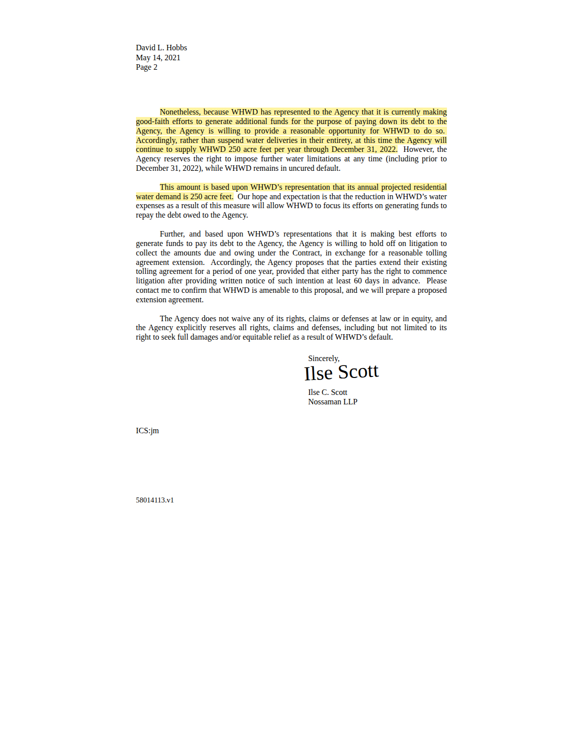David L. Hobbs
May 14, 2021
Page 2
Nonetheless, because WHWD has represented to the Agency that it is currently making good-faith efforts to generate additional funds for the purpose of paying down its debt to the Agency, the Agency is willing to provide a reasonable opportunity for WHWD to do so. Accordingly, rather than suspend water deliveries in their entirety, at this time the Agency will continue to supply WHWD 250 acre feet per year through December 31, 2022. However, the Agency reserves the right to impose further water limitations at any time (including prior to December 31, 2022), while WHWD remains in uncured default.
This amount is based upon WHWD’s representation that its annual projected residential water demand is 250 acre feet. Our hope and expectation is that the reduction in WHWD’s water expenses as a result of this measure will allow WHWD to focus its efforts on generating funds to repay the debt owed to the Agency.
Further, and based upon WHWD’s representations that it is making best efforts to generate funds to pay its debt to the Agency, the Agency is willing to hold off on litigation to collect the amounts due and owing under the Contract, in exchange for a reasonable tolling agreement extension. Accordingly, the Agency proposes that the parties extend their existing tolling agreement for a period of one year, provided that either party has the right to commence litigation after providing written notice of such intention at least 60 days in advance. Please contact me to confirm that WHWD is amenable to this proposal, and we will prepare a proposed extension agreement.
The Agency does not waive any of its rights, claims or defenses at law or in equity, and the Agency explicitly reserves all rights, claims and defenses, including but not limited to its right to seek full damages and/or equitable relief as a result of WHWD’s default.
Sincerely,
Ilse Scott
Ilse C. Scott
Nossaman LLP
ICS:jm
58014113.v1